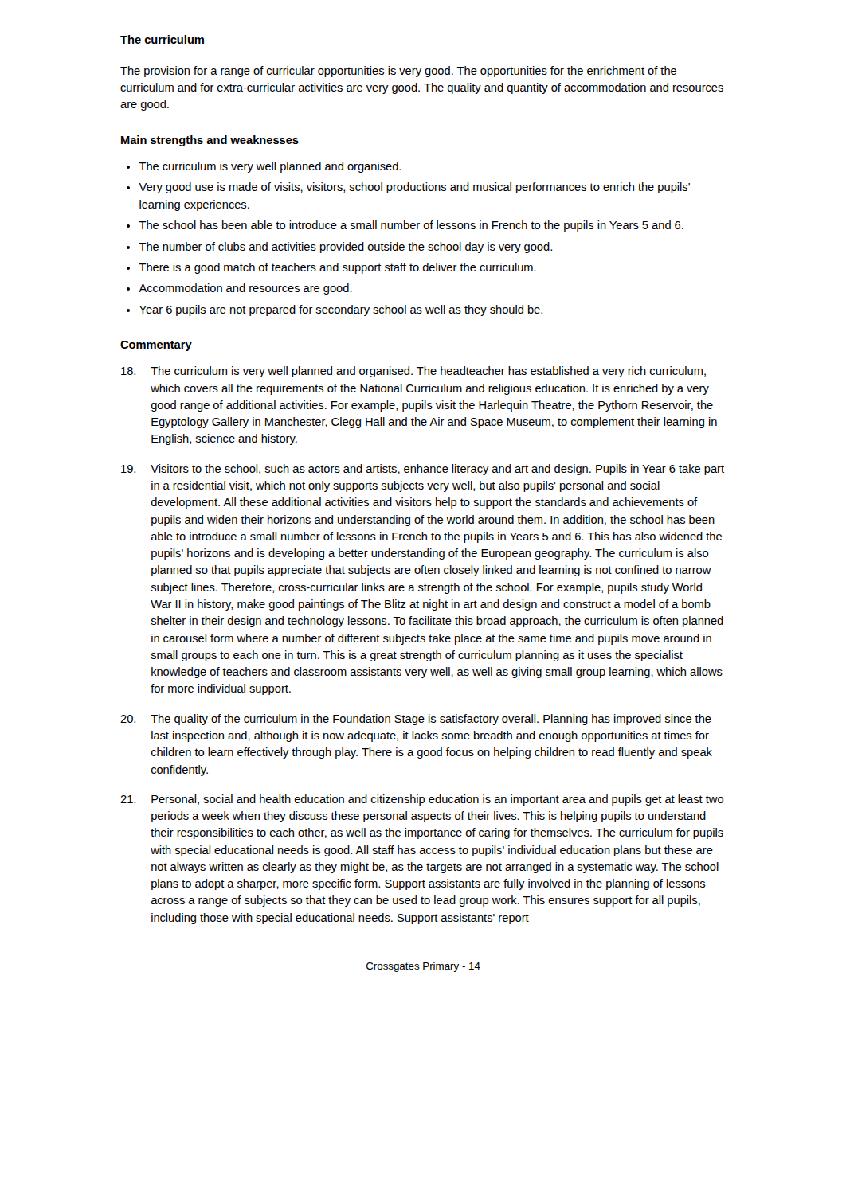The curriculum
The provision for a range of curricular opportunities is very good. The opportunities for the enrichment of the curriculum and for extra-curricular activities are very good. The quality and quantity of accommodation and resources are good.
Main strengths and weaknesses
The curriculum is very well planned and organised.
Very good use is made of visits, visitors, school productions and musical performances to enrich the pupils' learning experiences.
The school has been able to introduce a small number of lessons in French to the pupils in Years 5 and 6.
The number of clubs and activities provided outside the school day is very good.
There is a good match of teachers and support staff to deliver the curriculum.
Accommodation and resources are good.
Year 6 pupils are not prepared for secondary school as well as they should be.
Commentary
18.
The curriculum is very well planned and organised. The headteacher has established a very rich curriculum, which covers all the requirements of the National Curriculum and religious education. It is enriched by a very good range of additional activities. For example, pupils visit the Harlequin Theatre, the Pythorn Reservoir, the Egyptology Gallery in Manchester, Clegg Hall and the Air and Space Museum, to complement their learning in English, science and history.
19.
Visitors to the school, such as actors and artists, enhance literacy and art and design. Pupils in Year 6 take part in a residential visit, which not only supports subjects very well, but also pupils' personal and social development. All these additional activities and visitors help to support the standards and achievements of pupils and widen their horizons and understanding of the world around them. In addition, the school has been able to introduce a small number of lessons in French to the pupils in Years 5 and 6. This has also widened the pupils' horizons and is developing a better understanding of the European geography. The curriculum is also planned so that pupils appreciate that subjects are often closely linked and learning is not confined to narrow subject lines. Therefore, cross-curricular links are a strength of the school. For example, pupils study World War II in history, make good paintings of The Blitz at night in art and design and construct a model of a bomb shelter in their design and technology lessons. To facilitate this broad approach, the curriculum is often planned in carousel form where a number of different subjects take place at the same time and pupils move around in small groups to each one in turn. This is a great strength of curriculum planning as it uses the specialist knowledge of teachers and classroom assistants very well, as well as giving small group learning, which allows for more individual support.
20.
The quality of the curriculum in the Foundation Stage is satisfactory overall. Planning has improved since the last inspection and, although it is now adequate, it lacks some breadth and enough opportunities at times for children to learn effectively through play. There is a good focus on helping children to read fluently and speak confidently.
21.
Personal, social and health education and citizenship education is an important area and pupils get at least two periods a week when they discuss these personal aspects of their lives. This is helping pupils to understand their responsibilities to each other, as well as the importance of caring for themselves. The curriculum for pupils with special educational needs is good. All staff has access to pupils' individual education plans but these are not always written as clearly as they might be, as the targets are not arranged in a systematic way. The school plans to adopt a sharper, more specific form. Support assistants are fully involved in the planning of lessons across a range of subjects so that they can be used to lead group work. This ensures support for all pupils, including those with special educational needs. Support assistants' report
Crossgates Primary - 14